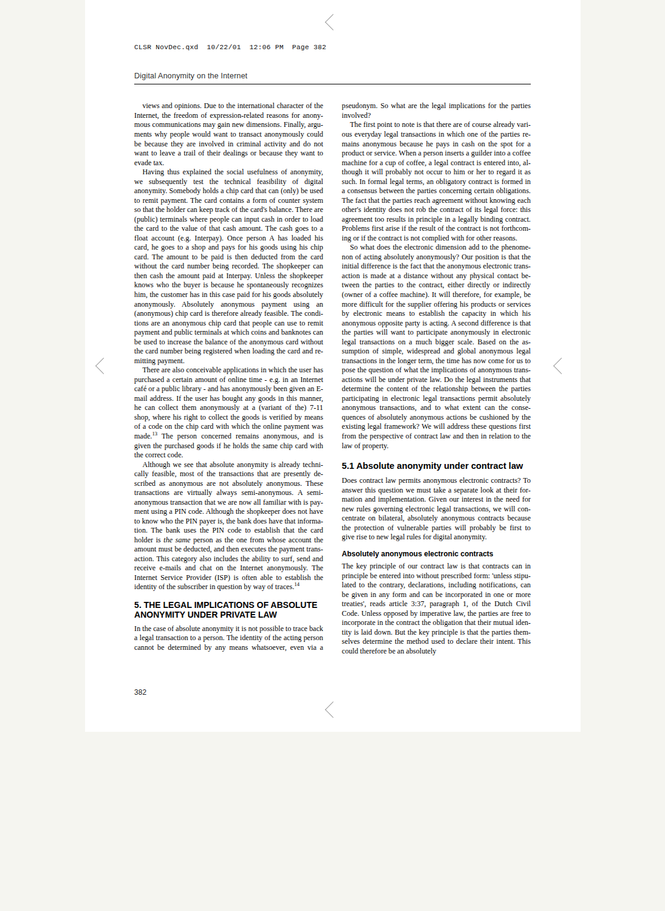CLSR NovDec.qxd 10/22/01 12:06 PM Page 382
Digital Anonymity on the Internet
views and opinions. Due to the international character of the Internet, the freedom of expression-related reasons for anonymous communications may gain new dimensions. Finally, arguments why people would want to transact anonymously could be because they are involved in criminal activity and do not want to leave a trail of their dealings or because they want to evade tax.
Having thus explained the social usefulness of anonymity, we subsequently test the technical feasibility of digital anonymity. Somebody holds a chip card that can (only) be used to remit payment. The card contains a form of counter system so that the holder can keep track of the card's balance. There are (public) terminals where people can input cash in order to load the card to the value of that cash amount. The cash goes to a float account (e.g. Interpay). Once person A has loaded his card, he goes to a shop and pays for his goods using his chip card. The amount to be paid is then deducted from the card without the card number being recorded. The shopkeeper can then cash the amount paid at Interpay. Unless the shopkeeper knows who the buyer is because he spontaneously recognizes him, the customer has in this case paid for his goods absolutely anonymously. Absolutely anonymous payment using an (anonymous) chip card is therefore already feasible. The conditions are an anonymous chip card that people can use to remit payment and public terminals at which coins and banknotes can be used to increase the balance of the anonymous card without the card number being registered when loading the card and remitting payment.
There are also conceivable applications in which the user has purchased a certain amount of online time - e.g. in an Internet café or a public library - and has anonymously been given an E-mail address. If the user has bought any goods in this manner, he can collect them anonymously at a (variant of the) 7-11 shop, where his right to collect the goods is verified by means of a code on the chip card with which the online payment was made.13 The person concerned remains anonymous, and is given the purchased goods if he holds the same chip card with the correct code.
Although we see that absolute anonymity is already technically feasible, most of the transactions that are presently described as anonymous are not absolutely anonymous. These transactions are virtually always semi-anonymous. A semi-anonymous transaction that we are now all familiar with is payment using a PIN code. Although the shopkeeper does not have to know who the PIN payer is, the bank does have that information. The bank uses the PIN code to establish that the card holder is the same person as the one from whose account the amount must be deducted, and then executes the payment transaction. This category also includes the ability to surf, send and receive e-mails and chat on the Internet anonymously. The Internet Service Provider (ISP) is often able to establish the identity of the subscriber in question by way of traces.14
5. THE LEGAL IMPLICATIONS OF ABSOLUTE ANONYMITY UNDER PRIVATE LAW
In the case of absolute anonymity it is not possible to trace back a legal transaction to a person. The identity of the acting person cannot be determined by any means whatsoever, even via a pseudonym. So what are the legal implications for the parties involved?
The first point to note is that there are of course already various everyday legal transactions in which one of the parties remains anonymous because he pays in cash on the spot for a product or service. When a person inserts a guilder into a coffee machine for a cup of coffee, a legal contract is entered into, although it will probably not occur to him or her to regard it as such. In formal legal terms, an obligatory contract is formed in a consensus between the parties concerning certain obligations. The fact that the parties reach agreement without knowing each other's identity does not rob the contract of its legal force: this agreement too results in principle in a legally binding contract. Problems first arise if the result of the contract is not forthcoming or if the contract is not complied with for other reasons.
So what does the electronic dimension add to the phenomenon of acting absolutely anonymously? Our position is that the initial difference is the fact that the anonymous electronic transaction is made at a distance without any physical contact between the parties to the contract, either directly or indirectly (owner of a coffee machine). It will therefore, for example, be more difficult for the supplier offering his products or services by electronic means to establish the capacity in which his anonymous opposite party is acting. A second difference is that the parties will want to participate anonymously in electronic legal transactions on a much bigger scale. Based on the assumption of simple, widespread and global anonymous legal transactions in the longer term, the time has now come for us to pose the question of what the implications of anonymous transactions will be under private law. Do the legal instruments that determine the content of the relationship between the parties participating in electronic legal transactions permit absolutely anonymous transactions, and to what extent can the consequences of absolutely anonymous actions be cushioned by the existing legal framework? We will address these questions first from the perspective of contract law and then in relation to the law of property.
5.1 Absolute anonymity under contract law
Does contract law permits anonymous electronic contracts? To answer this question we must take a separate look at their formation and implementation. Given our interest in the need for new rules governing electronic legal transactions, we will concentrate on bilateral, absolutely anonymous contracts because the protection of vulnerable parties will probably be first to give rise to new legal rules for digital anonymity.
Absolutely anonymous electronic contracts
The key principle of our contract law is that contracts can in principle be entered into without prescribed form: 'unless stipulated to the contrary, declarations, including notifications, can be given in any form and can be incorporated in one or more treaties', reads article 3:37, paragraph 1, of the Dutch Civil Code. Unless opposed by imperative law, the parties are free to incorporate in the contract the obligation that their mutual identity is laid down. But the key principle is that the parties themselves determine the method used to declare their intent. This could therefore be an absolutely
382